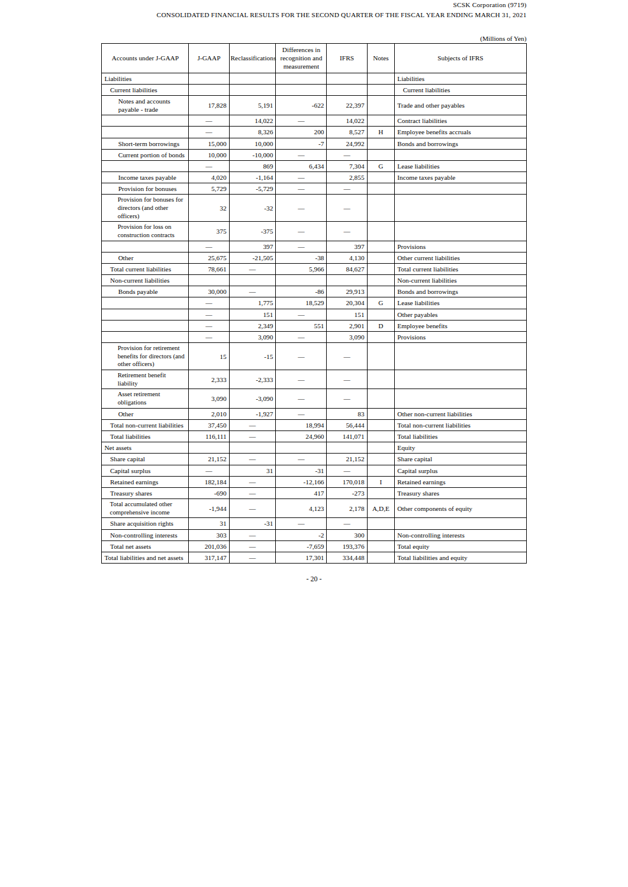SCSK Corporation (9719)
CONSOLIDATED FINANCIAL RESULTS FOR THE SECOND QUARTER OF THE FISCAL YEAR ENDING MARCH 31, 2021
(Millions of Yen)
| Accounts under J-GAAP | J-GAAP | Reclassifications | Differences in recognition and measurement | IFRS | Notes | Subjects of IFRS |
| --- | --- | --- | --- | --- | --- | --- |
| Liabilities | | | | | | Liabilities |
| Current liabilities | | | | | | Current liabilities |
| Notes and accounts payable - trade | 17,828 | 5,191 | -622 | 22,397 | | Trade and other payables |
| | — | 14,022 | — | 14,022 | | Contract liabilities |
| | — | 8,326 | 200 | 8,527 | H | Employee benefits accruals |
| Short-term borrowings | 15,000 | 10,000 | -7 | 24,992 | | Bonds and borrowings |
| Current portion of bonds | 10,000 | -10,000 | — | — | | |
| | — | 869 | 6,434 | 7,304 | G | Lease liabilities |
| Income taxes payable | 4,020 | -1,164 | — | 2,855 | | Income taxes payable |
| Provision for bonuses | 5,729 | -5,729 | — | — | | |
| Provision for bonuses for directors (and other officers) | 32 | -32 | — | — | | |
| Provision for loss on construction contracts | 375 | -375 | — | — | | |
| | — | 397 | — | 397 | | Provisions |
| Other | 25,675 | -21,505 | -38 | 4,130 | | Other current liabilities |
| Total current liabilities | 78,661 | — | 5,966 | 84,627 | | Total current liabilities |
| Non-current liabilities | | | | | | Non-current liabilities |
| Bonds payable | 30,000 | — | -86 | 29,913 | | Bonds and borrowings |
| | — | 1,775 | 18,529 | 20,304 | G | Lease liabilities |
| | — | 151 | — | 151 | | Other payables |
| | — | 2,349 | 551 | 2,901 | D | Employee benefits |
| | — | 3,090 | — | 3,090 | | Provisions |
| Provision for retirement benefits for directors (and other officers) | 15 | -15 | — | — | | |
| Retirement benefit liability | 2,333 | -2,333 | — | — | | |
| Asset retirement obligations | 3,090 | -3,090 | — | — | | |
| Other | 2,010 | -1,927 | — | 83 | | Other non-current liabilities |
| Total non-current liabilities | 37,450 | — | 18,994 | 56,444 | | Total non-current liabilities |
| Total liabilities | 116,111 | — | 24,960 | 141,071 | | Total liabilities |
| Net assets | | | | | | Equity |
| Share capital | 21,152 | — | — | 21,152 | | Share capital |
| Capital surplus | — | 31 | -31 | — | | Capital surplus |
| Retained earnings | 182,184 | — | -12,166 | 170,018 | I | Retained earnings |
| Treasury shares | -690 | — | 417 | -273 | | Treasury shares |
| Total accumulated other comprehensive income | -1,944 | — | 4,123 | 2,178 | A,D,E | Other components of equity |
| Share acquisition rights | 31 | -31 | — | — | | |
| Non-controlling interests | 303 | — | -2 | 300 | | Non-controlling interests |
| Total net assets | 201,036 | — | -7,659 | 193,376 | | Total equity |
| Total liabilities and net assets | 317,147 | — | 17,301 | 334,448 | | Total liabilities and equity |
- 20 -